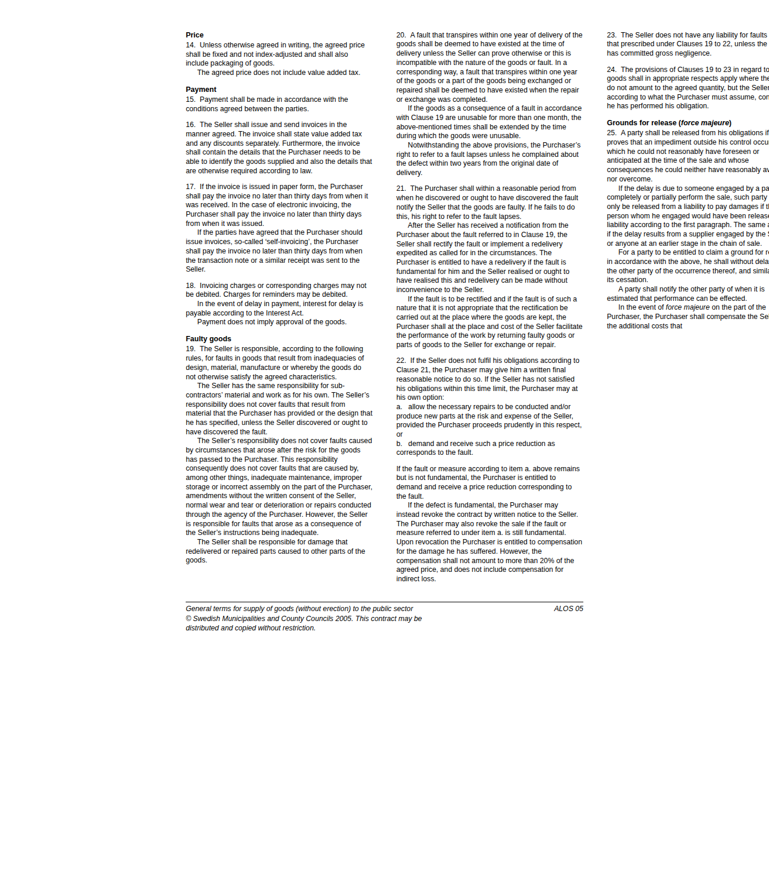Price
14. Unless otherwise agreed in writing, the agreed price shall be fixed and not index-adjusted and shall also include packaging of goods.
The agreed price does not include value added tax.
Payment
15. Payment shall be made in accordance with the conditions agreed between the parties.
16. The Seller shall issue and send invoices in the manner agreed. The invoice shall state value added tax and any discounts separately. Furthermore, the invoice shall contain the details that the Purchaser needs to be able to identify the goods supplied and also the details that are otherwise required according to law.
17. If the invoice is issued in paper form, the Purchaser shall pay the invoice no later than thirty days from when it was received. In the case of electronic invoicing, the Purchaser shall pay the invoice no later than thirty days from when it was issued.
If the parties have agreed that the Purchaser should issue invoices, so-called ‘self-invoicing’, the Purchaser shall pay the invoice no later than thirty days from when the transaction note or a similar receipt was sent to the Seller.
18. Invoicing charges or corresponding charges may not be debited. Charges for reminders may be debited.
In the event of delay in payment, interest for delay is payable according to the Interest Act.
Payment does not imply approval of the goods.
Faulty goods
19. The Seller is responsible, according to the following rules, for faults in goods that result from inadequacies of design, material, manufacture or whereby the goods do not otherwise satisfy the agreed characteristics.
The Seller has the same responsibility for sub-contractors’ material and work as for his own. The Seller’s responsibility does not cover faults that result from material that the Purchaser has provided or the design that he has specified, unless the Seller discovered or ought to have discovered the fault.
The Seller’s responsibility does not cover faults caused by circumstances that arose after the risk for the goods has passed to the Purchaser. This responsibility consequently does not cover faults that are caused by, among other things, inadequate maintenance, improper storage or incorrect assembly on the part of the Purchaser, amendments without the written consent of the Seller, normal wear and tear or deterioration or repairs conducted through the agency of the Purchaser. However, the Seller is responsible for faults that arose as a consequence of the Seller’s instructions being inadequate.
The Seller shall be responsible for damage that redelivered or repaired parts caused to other parts of the goods.
20. A fault that transpires within one year of delivery of the goods shall be deemed to have existed at the time of delivery unless the Seller can prove otherwise or this is incompatible with the nature of the goods or fault. In a corresponding way, a fault that transpires within one year of the goods or a part of the goods being exchanged or repaired shall be deemed to have existed when the repair or exchange was completed.
If the goods as a consequence of a fault in accordance with Clause 19 are unusable for more than one month, the above-mentioned times shall be extended by the time during which the goods were unusable.
Notwithstanding the above provisions, the Purchaser’s right to refer to a fault lapses unless he complained about the defect within two years from the original date of delivery.
21. The Purchaser shall within a reasonable period from when he discovered or ought to have discovered the fault notify the Seller that the goods are faulty. If he fails to do this, his right to refer to the fault lapses.
After the Seller has received a notification from the Purchaser about the fault referred to in Clause 19, the Seller shall rectify the fault or implement a redelivery expedited as called for in the circumstances. The Purchaser is entitled to have a redelivery if the fault is fundamental for him and the Seller realised or ought to have realised this and redelivery can be made without inconvenience to the Seller.
If the fault is to be rectified and if the fault is of such a nature that it is not appropriate that the rectification be carried out at the place where the goods are kept, the Purchaser shall at the place and cost of the Seller facilitate the performance of the work by returning faulty goods or parts of goods to the Seller for exchange or repair.
22. If the Seller does not fulfil his obligations according to Clause 21, the Purchaser may give him a written final reasonable notice to do so. If the Seller has not satisfied his obligations within this time limit, the Purchaser may at his own option:
a. allow the necessary repairs to be conducted and/or produce new parts at the risk and expense of the Seller, provided the Purchaser proceeds prudently in this respect, or
b. demand and receive such a price reduction as corresponds to the fault.
If the fault or measure according to item a. above remains but is not fundamental, the Purchaser is entitled to demand and receive a price reduction corresponding to the fault.
If the defect is fundamental, the Purchaser may instead revoke the contract by written notice to the Seller. The Purchaser may also revoke the sale if the fault or measure referred to under item a. is still fundamental. Upon revocation the Purchaser is entitled to compensation for the damage he has suffered. However, the compensation shall not amount to more than 20% of the agreed price, and does not include compensation for indirect loss.
23. The Seller does not have any liability for faults beyond that prescribed under Clauses 19 to 22, unless the Seller has committed gross negligence.
24. The provisions of Clauses 19 to 23 in regard to faulty goods shall in appropriate respects apply where the goods do not amount to the agreed quantity, but the Seller, according to what the Purchaser must assume, considers he has performed his obligation.
Grounds for release (force majeure)
25. A party shall be released from his obligations if he proves that an impediment outside his control occurred, which he could not reasonably have foreseen or anticipated at the time of the sale and whose consequences he could neither have reasonably avoided nor overcome.
If the delay is due to someone engaged by a party to completely or partially perform the sale, such party shall only be released from a liability to pay damages if the person whom he engaged would have been released from liability according to the first paragraph. The same applies if the delay results from a supplier engaged by the Seller or anyone at an earlier stage in the chain of sale.
For a party to be entitled to claim a ground for release in accordance with the above, he shall without delay notify the other party of the occurrence thereof, and similarly of its cessation.
A party shall notify the other party of when it is estimated that performance can be effected.
In the event of force majeure on the part of the Purchaser, the Purchaser shall compensate the Seller for the additional costs that
ALOS 05
General terms for supply of goods (without erection) to the public sector
© Swedish Municipalities and County Councils 2005. This contract may be
distributed and copied without restriction.